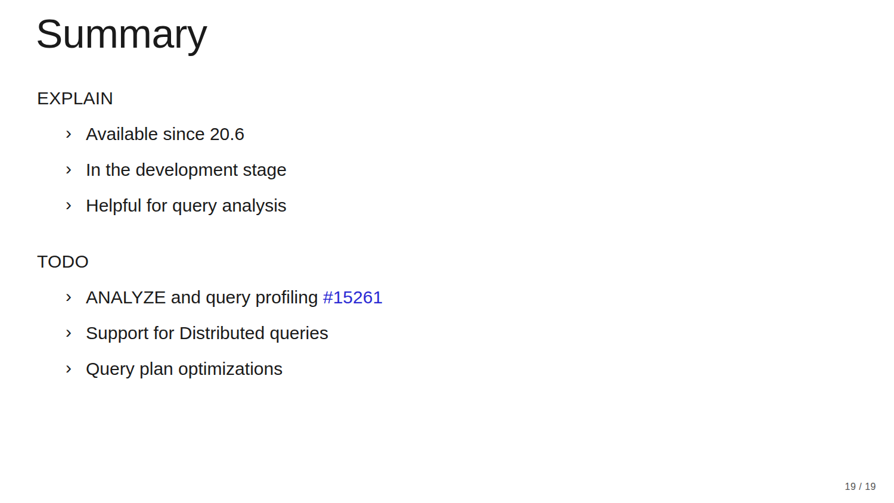Summary
EXPLAIN
Available since 20.6
In the development stage
Helpful for query analysis
TODO
ANALYZE and query profiling #15261
Support for Distributed queries
Query plan optimizations
19 / 19